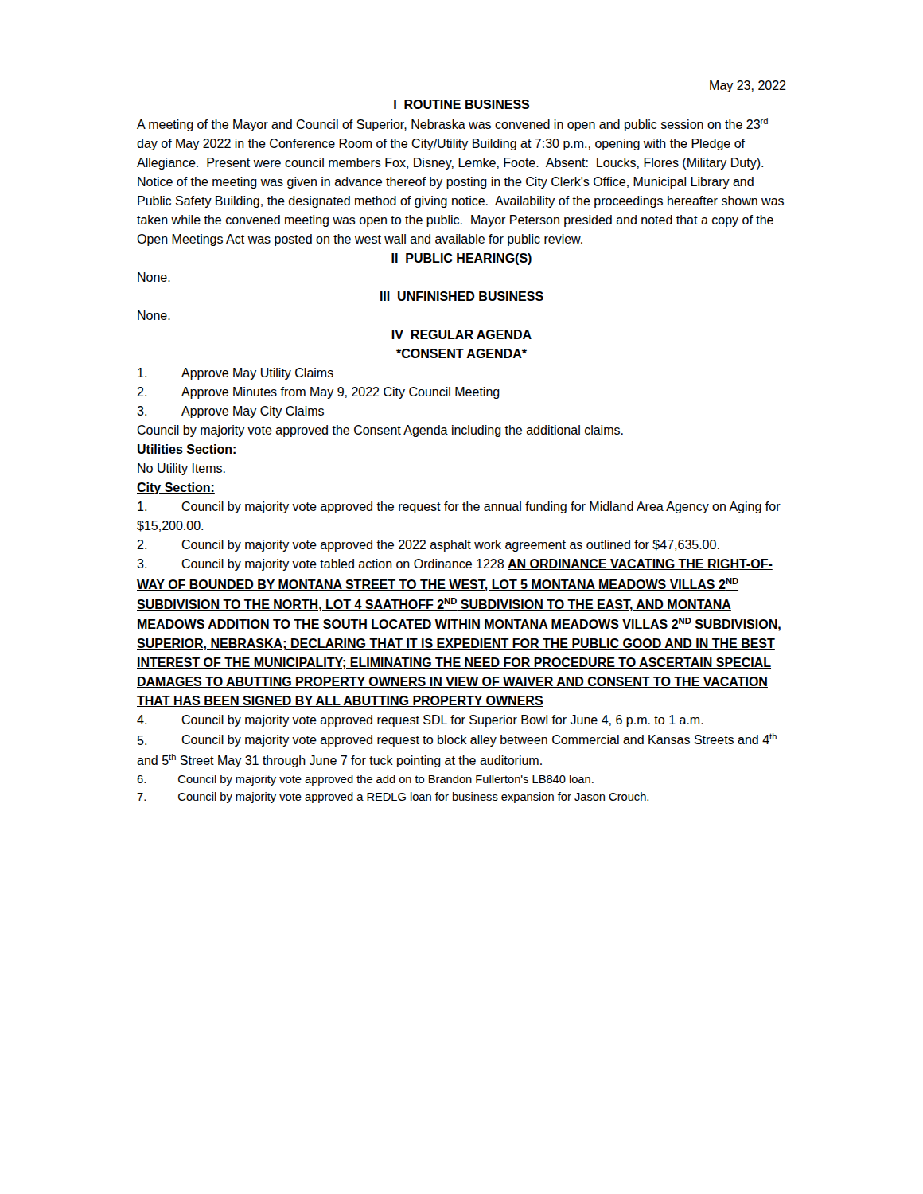May 23, 2022
I ROUTINE BUSINESS
A meeting of the Mayor and Council of Superior, Nebraska was convened in open and public session on the 23rd day of May 2022 in the Conference Room of the City/Utility Building at 7:30 p.m., opening with the Pledge of Allegiance. Present were council members Fox, Disney, Lemke, Foote. Absent: Loucks, Flores (Military Duty). Notice of the meeting was given in advance thereof by posting in the City Clerk's Office, Municipal Library and Public Safety Building, the designated method of giving notice. Availability of the proceedings hereafter shown was taken while the convened meeting was open to the public. Mayor Peterson presided and noted that a copy of the Open Meetings Act was posted on the west wall and available for public review.
II PUBLIC HEARING(S)
None.
III UNFINISHED BUSINESS
None.
IV REGULAR AGENDA
*CONSENT AGENDA*
1. Approve May Utility Claims
2. Approve Minutes from May 9, 2022 City Council Meeting
3. Approve May City Claims
Council by majority vote approved the Consent Agenda including the additional claims.
Utilities Section:
No Utility Items.
City Section:
1. Council by majority vote approved the request for the annual funding for Midland Area Agency on Aging for $15,200.00.
2. Council by majority vote approved the 2022 asphalt work agreement as outlined for $47,635.00.
3. Council by majority vote tabled action on Ordinance 1228 AN ORDINANCE VACATING THE RIGHT-OF-WAY OF BOUNDED BY MONTANA STREET TO THE WEST, LOT 5 MONTANA MEADOWS VILLAS 2ND SUBDIVISION TO THE NORTH, LOT 4 SAATHOFF 2ND SUBDIVISION TO THE EAST, AND MONTANA MEADOWS ADDITION TO THE SOUTH LOCATED WITHIN MONTANA MEADOWS VILLAS 2ND SUBDIVISION, SUPERIOR, NEBRASKA; DECLARING THAT IT IS EXPEDIENT FOR THE PUBLIC GOOD AND IN THE BEST INTEREST OF THE MUNICIPALITY; ELIMINATING THE NEED FOR PROCEDURE TO ASCERTAIN SPECIAL DAMAGES TO ABUTTING PROPERTY OWNERS IN VIEW OF WAIVER AND CONSENT TO THE VACATION THAT HAS BEEN SIGNED BY ALL ABUTTING PROPERTY OWNERS
4. Council by majority vote approved request SDL for Superior Bowl for June 4, 6 p.m. to 1 a.m.
5. Council by majority vote approved request to block alley between Commercial and Kansas Streets and 4th and 5th Street May 31 through June 7 for tuck pointing at the auditorium.
6. Council by majority vote approved the add on to Brandon Fullerton's LB840 loan.
7. Council by majority vote approved a REDLG loan for business expansion for Jason Crouch.